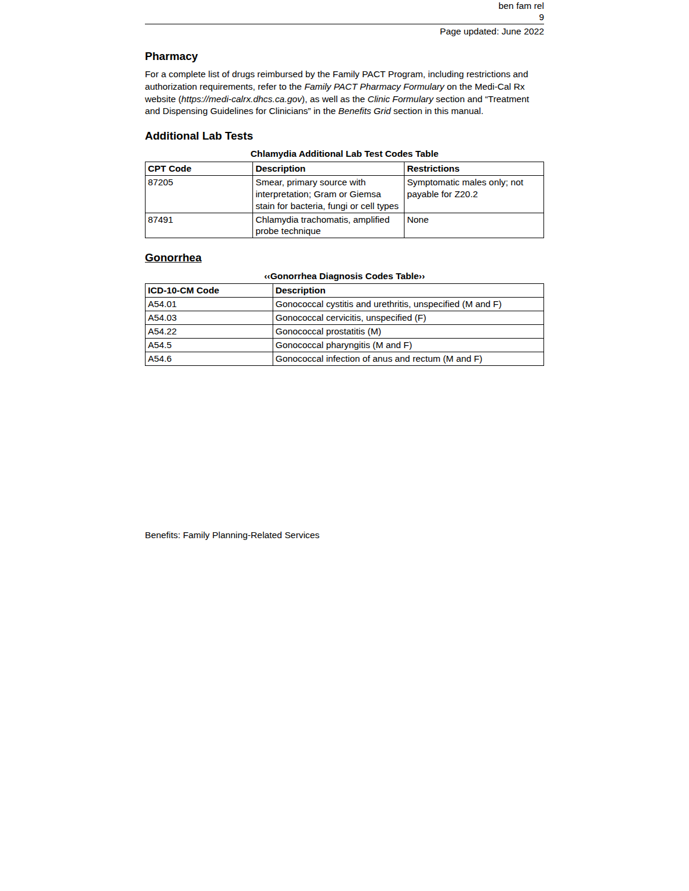ben fam rel
9
Page updated: June 2022
Pharmacy
For a complete list of drugs reimbursed by the Family PACT Program, including restrictions and authorization requirements, refer to the Family PACT Pharmacy Formulary on the Medi-Cal Rx website (https://medi-calrx.dhcs.ca.gov), as well as the Clinic Formulary section and “Treatment and Dispensing Guidelines for Clinicians” in the Benefits Grid section in this manual.
Additional Lab Tests
Chlamydia Additional Lab Test Codes Table
| CPT Code | Description | Restrictions |
| --- | --- | --- |
| 87205 | Smear, primary source with interpretation; Gram or Giemsa stain for bacteria, fungi or cell types | Symptomatic males only; not payable for Z20.2 |
| 87491 | Chlamydia trachomatis, amplified probe technique | None |
Gonorrhea
‹‹Gonorrhea Diagnosis Codes Table››
| ICD-10-CM Code | Description |
| --- | --- |
| A54.01 | Gonococcal cystitis and urethritis, unspecified (M and F) |
| A54.03 | Gonococcal cervicitis, unspecified (F) |
| A54.22 | Gonococcal prostatitis (M) |
| A54.5 | Gonococcal pharyngitis (M and F) |
| A54.6 | Gonococcal infection of anus and rectum (M and F) |
Benefits: Family Planning-Related Services